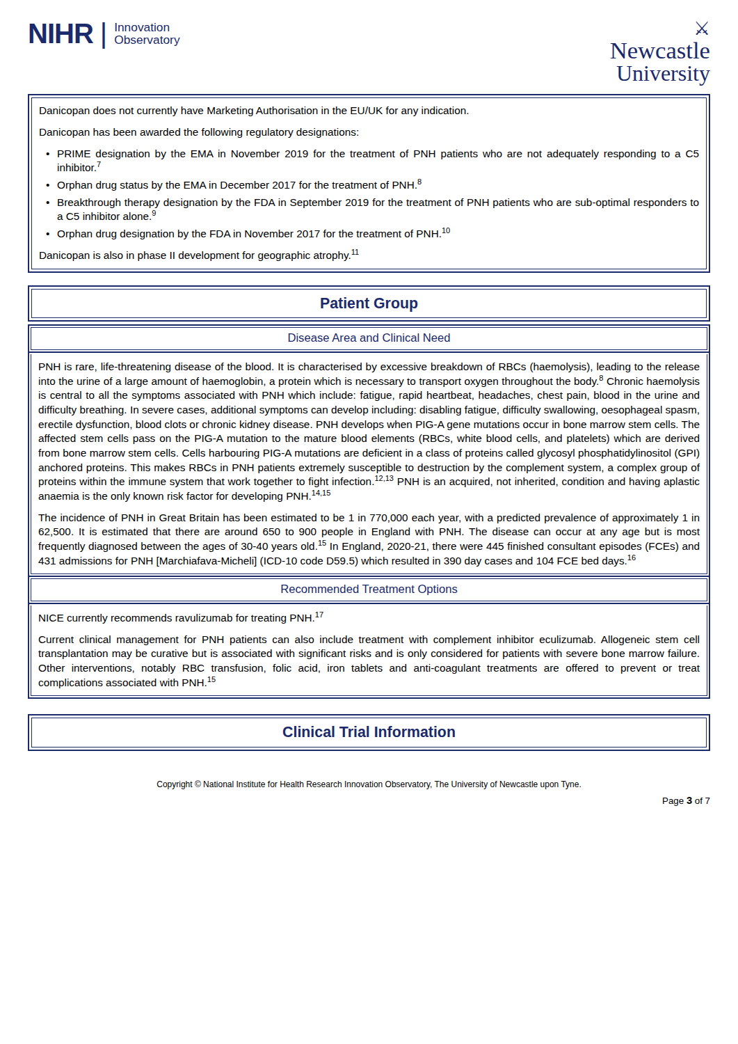NIHR | Innovation
Observatory
⚔
NewcastleUniversity
Danicopan does not currently have Marketing Authorisation in the EU/UK for any indication.
Danicopan has been awarded the following regulatory designations:
PRIME designation by the EMA in November 2019 for the treatment of PNH patients who are not adequately responding to a C5 inhibitor.7
Orphan drug status by the EMA in December 2017 for the treatment of PNH.8
Breakthrough therapy designation by the FDA in September 2019 for the treatment of PNH patients who are sub-optimal responders to a C5 inhibitor alone.9
Orphan drug designation by the FDA in November 2017 for the treatment of PNH.10
Danicopan is also in phase II development for geographic atrophy.11
Patient Group
Disease Area and Clinical Need
PNH is rare, life-threatening disease of the blood. It is characterised by excessive breakdown of RBCs (haemolysis), leading to the release into the urine of a large amount of haemoglobin, a protein which is necessary to transport oxygen throughout the body.8 Chronic haemolysis is central to all the symptoms associated with PNH which include: fatigue, rapid heartbeat, headaches, chest pain, blood in the urine and difficulty breathing. In severe cases, additional symptoms can develop including: disabling fatigue, difficulty swallowing, oesophageal spasm, erectile dysfunction, blood clots or chronic kidney disease. PNH develops when PIG-A gene mutations occur in bone marrow stem cells. The affected stem cells pass on the PIG-A mutation to the mature blood elements (RBCs, white blood cells, and platelets) which are derived from bone marrow stem cells. Cells harbouring PIG-A mutations are deficient in a class of proteins called glycosyl phosphatidylinositol (GPI) anchored proteins. This makes RBCs in PNH patients extremely susceptible to destruction by the complement system, a complex group of proteins within the immune system that work together to fight infection.12,13 PNH is an acquired, not inherited, condition and having aplastic anaemia is the only known risk factor for developing PNH.14,15
The incidence of PNH in Great Britain has been estimated to be 1 in 770,000 each year, with a predicted prevalence of approximately 1 in 62,500. It is estimated that there are around 650 to 900 people in England with PNH. The disease can occur at any age but is most frequently diagnosed between the ages of 30-40 years old.15 In England, 2020-21, there were 445 finished consultant episodes (FCEs) and 431 admissions for PNH [Marchiafava-Micheli] (ICD-10 code D59.5) which resulted in 390 day cases and 104 FCE bed days.16
Recommended Treatment Options
NICE currently recommends ravulizumab for treating PNH.17
Current clinical management for PNH patients can also include treatment with complement inhibitor eculizumab. Allogeneic stem cell transplantation may be curative but is associated with significant risks and is only considered for patients with severe bone marrow failure. Other interventions, notably RBC transfusion, folic acid, iron tablets and anti-coagulant treatments are offered to prevent or treat complications associated with PNH.15
Clinical Trial Information
Copyright © National Institute for Health Research Innovation Observatory, The University of Newcastle upon Tyne.
Page 3 of 7